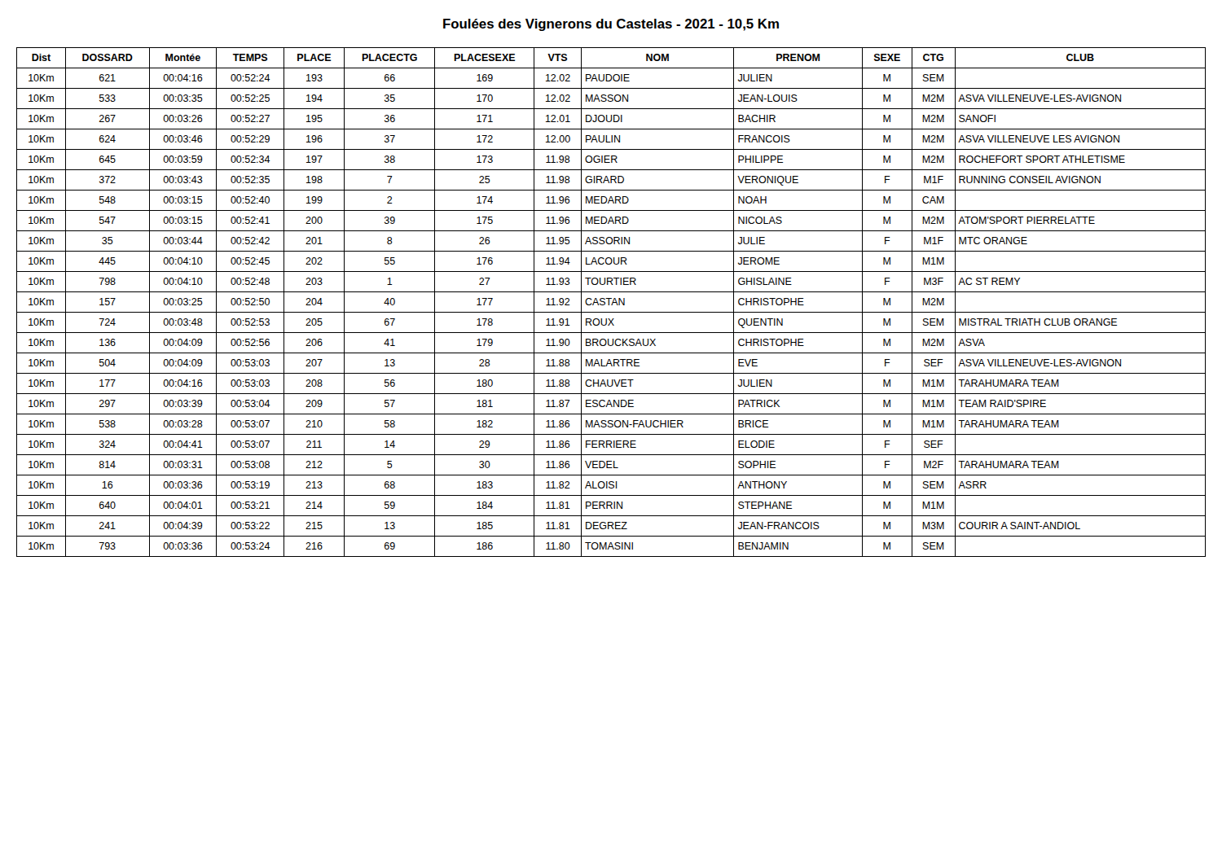Foulées des Vignerons du Castelas - 2021 - 10,5 Km
| Dist | DOSSARD | Montée | TEMPS | PLACE | PLACECTG | PLACESEXE | VTS | NOM | PRENOM | SEXE | CTG | CLUB |
| --- | --- | --- | --- | --- | --- | --- | --- | --- | --- | --- | --- | --- |
| 10Km | 621 | 00:04:16 | 00:52:24 | 193 | 66 | 169 | 12.02 | PAUDOIE | JULIEN | M | SEM | |
| 10Km | 533 | 00:03:35 | 00:52:25 | 194 | 35 | 170 | 12.02 | MASSON | JEAN-LOUIS | M | M2M | ASVA VILLENEUVE-LES-AVIGNON |
| 10Km | 267 | 00:03:26 | 00:52:27 | 195 | 36 | 171 | 12.01 | DJOUDI | BACHIR | M | M2M | SANOFI |
| 10Km | 624 | 00:03:46 | 00:52:29 | 196 | 37 | 172 | 12.00 | PAULIN | FRANCOIS | M | M2M | ASVA VILLENEUVE LES AVIGNON |
| 10Km | 645 | 00:03:59 | 00:52:34 | 197 | 38 | 173 | 11.98 | OGIER | PHILIPPE | M | M2M | ROCHEFORT SPORT ATHLETISME |
| 10Km | 372 | 00:03:43 | 00:52:35 | 198 | 7 | 25 | 11.98 | GIRARD | VERONIQUE | F | M1F | RUNNING CONSEIL AVIGNON |
| 10Km | 548 | 00:03:15 | 00:52:40 | 199 | 2 | 174 | 11.96 | MEDARD | NOAH | M | CAM | |
| 10Km | 547 | 00:03:15 | 00:52:41 | 200 | 39 | 175 | 11.96 | MEDARD | NICOLAS | M | M2M | ATOM'SPORT PIERRELATTE |
| 10Km | 35 | 00:03:44 | 00:52:42 | 201 | 8 | 26 | 11.95 | ASSORIN | JULIE | F | M1F | MTC ORANGE |
| 10Km | 445 | 00:04:10 | 00:52:45 | 202 | 55 | 176 | 11.94 | LACOUR | JEROME | M | M1M | |
| 10Km | 798 | 00:04:10 | 00:52:48 | 203 | 1 | 27 | 11.93 | TOURTIER | GHISLAINE | F | M3F | AC ST REMY |
| 10Km | 157 | 00:03:25 | 00:52:50 | 204 | 40 | 177 | 11.92 | CASTAN | CHRISTOPHE | M | M2M | |
| 10Km | 724 | 00:03:48 | 00:52:53 | 205 | 67 | 178 | 11.91 | ROUX | QUENTIN | M | SEM | MISTRAL TRIATH CLUB ORANGE |
| 10Km | 136 | 00:04:09 | 00:52:56 | 206 | 41 | 179 | 11.90 | BROUCKSAUX | CHRISTOPHE | M | M2M | ASVA |
| 10Km | 504 | 00:04:09 | 00:53:03 | 207 | 13 | 28 | 11.88 | MALARTRE | EVE | F | SEF | ASVA VILLENEUVE-LES-AVIGNON |
| 10Km | 177 | 00:04:16 | 00:53:03 | 208 | 56 | 180 | 11.88 | CHAUVET | JULIEN | M | M1M | TARAHUMARA TEAM |
| 10Km | 297 | 00:03:39 | 00:53:04 | 209 | 57 | 181 | 11.87 | ESCANDE | PATRICK | M | M1M | TEAM RAID'SPIRE |
| 10Km | 538 | 00:03:28 | 00:53:07 | 210 | 58 | 182 | 11.86 | MASSON-FAUCHIER | BRICE | M | M1M | TARAHUMARA TEAM |
| 10Km | 324 | 00:04:41 | 00:53:07 | 211 | 14 | 29 | 11.86 | FERRIERE | ELODIE | F | SEF | |
| 10Km | 814 | 00:03:31 | 00:53:08 | 212 | 5 | 30 | 11.86 | VEDEL | SOPHIE | F | M2F | TARAHUMARA TEAM |
| 10Km | 16 | 00:03:36 | 00:53:19 | 213 | 68 | 183 | 11.82 | ALOISI | ANTHONY | M | SEM | ASRR |
| 10Km | 640 | 00:04:01 | 00:53:21 | 214 | 59 | 184 | 11.81 | PERRIN | STEPHANE | M | M1M | |
| 10Km | 241 | 00:04:39 | 00:53:22 | 215 | 13 | 185 | 11.81 | DEGREZ | JEAN-FRANCOIS | M | M3M | COURIR A SAINT-ANDIOL |
| 10Km | 793 | 00:03:36 | 00:53:24 | 216 | 69 | 186 | 11.80 | TOMASINI | BENJAMIN | M | SEM | |